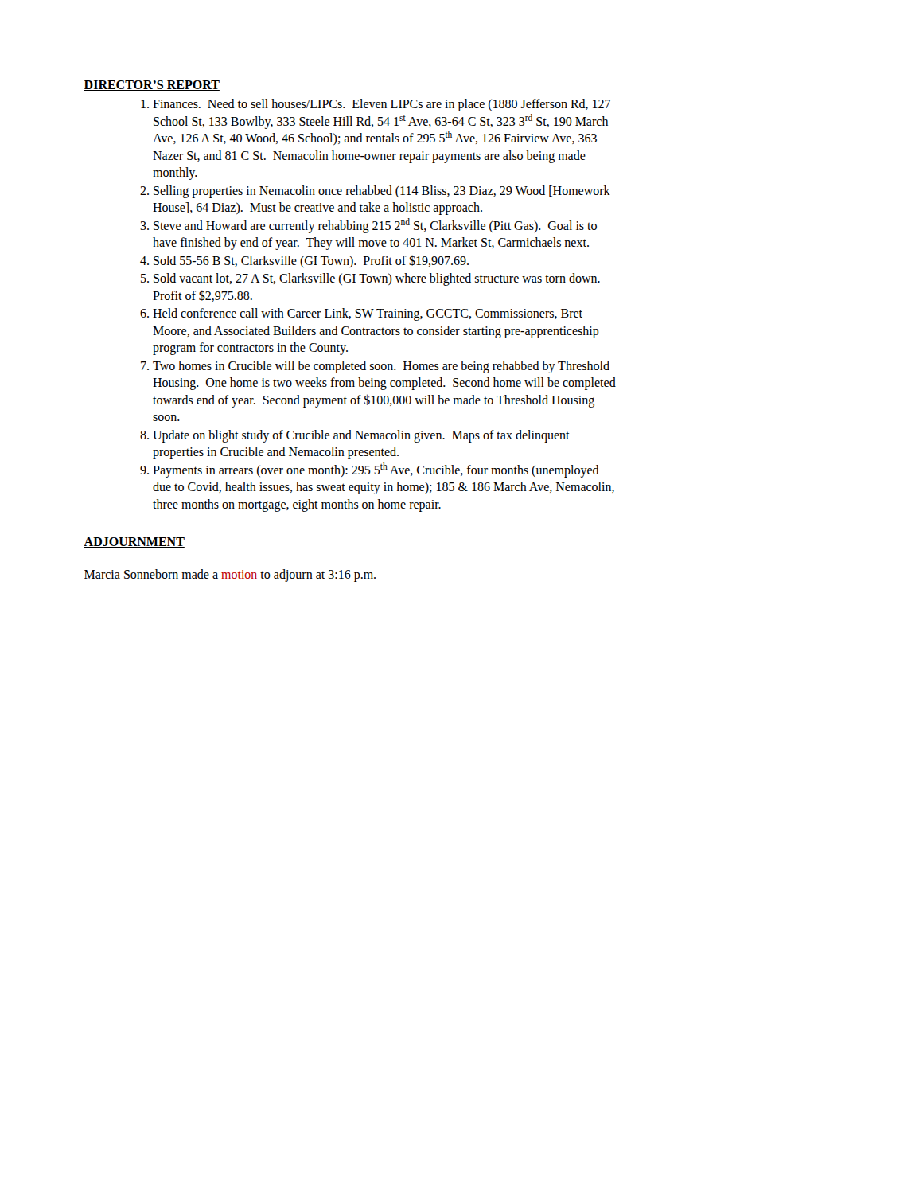DIRECTOR’S REPORT
Finances. Need to sell houses/LIPCs. Eleven LIPCs are in place (1880 Jefferson Rd, 127 School St, 133 Bowlby, 333 Steele Hill Rd, 54 1st Ave, 63-64 C St, 323 3rd St, 190 March Ave, 126 A St, 40 Wood, 46 School); and rentals of 295 5th Ave, 126 Fairview Ave, 363 Nazer St, and 81 C St. Nemacolin home-owner repair payments are also being made monthly.
Selling properties in Nemacolin once rehabbed (114 Bliss, 23 Diaz, 29 Wood [Homework House], 64 Diaz). Must be creative and take a holistic approach.
Steve and Howard are currently rehabbing 215 2nd St, Clarksville (Pitt Gas). Goal is to have finished by end of year. They will move to 401 N. Market St, Carmichaels next.
Sold 55-56 B St, Clarksville (GI Town). Profit of $19,907.69.
Sold vacant lot, 27 A St, Clarksville (GI Town) where blighted structure was torn down. Profit of $2,975.88.
Held conference call with Career Link, SW Training, GCCTC, Commissioners, Bret Moore, and Associated Builders and Contractors to consider starting pre-apprenticeship program for contractors in the County.
Two homes in Crucible will be completed soon. Homes are being rehabbed by Threshold Housing. One home is two weeks from being completed. Second home will be completed towards end of year. Second payment of $100,000 will be made to Threshold Housing soon.
Update on blight study of Crucible and Nemacolin given. Maps of tax delinquent properties in Crucible and Nemacolin presented.
Payments in arrears (over one month): 295 5th Ave, Crucible, four months (unemployed due to Covid, health issues, has sweat equity in home); 185 & 186 March Ave, Nemacolin, three months on mortgage, eight months on home repair.
ADJOURNMENT
Marcia Sonneborn made a motion to adjourn at 3:16 p.m.